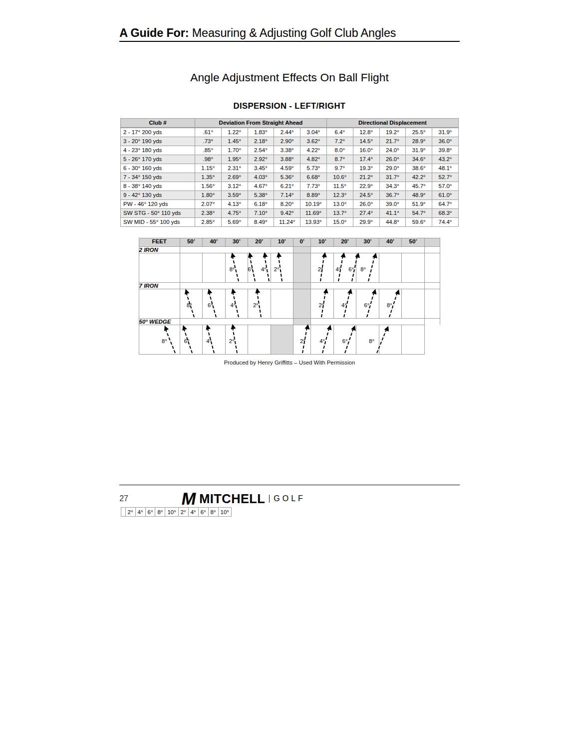A Guide For: Measuring & Adjusting Golf Club Angles
Angle Adjustment Effects On Ball Flight
DISPERSION - LEFT/RIGHT
| Club # | Deviation From Straight Ahead | Directional Displacement |
| --- | --- | --- |
| | 2° | 4° | 6° | 8° | 10° | 2° | 4° | 6° | 8° | 10° |
| 2 - 17° 200 yds | .61° | 1.22° | 1.83° | 2.44° | 3.04° | 6.4° | 12.8° | 19.2° | 25.5° | 31.9° |
| 3 - 20° 190 yds | .73° | 1.45° | 2.18° | 2.90° | 3.62° | 7.2° | 14.5° | 21.7° | 28.9° | 36.0° |
| 4 - 23° 180 yds | .85° | 1.70° | 2.54° | 3.38° | 4.22° | 8.0° | 16.0° | 24.0° | 31.9° | 39.8° |
| 5 - 26° 170 yds | .98° | 1.95° | 2.92° | 3.88° | 4.82° | 8.7° | 17.4° | 26.0° | 34.6° | 43.2° |
| 6 - 30° 160 yds | 1.15° | 2.31° | 3.45° | 4.59° | 5.73° | 9.7° | 19.3° | 29.0° | 38.6° | 48.1° |
| 7 - 34° 150 yds | 1.35° | 2.69° | 4.03° | 5.36° | 6.68° | 10.6° | 21.2° | 31.7° | 42.2° | 52.7° |
| 8 - 38° 140 yds | 1.56° | 3.12° | 4.67° | 6.21° | 7.73° | 11.5° | 22.9° | 34.3° | 45.7° | 57.0° |
| 9 - 42° 130 yds | 1.80° | 3.59° | 5.38° | 7.14° | 8.89° | 12.3° | 24.5° | 36.7° | 48.9° | 61.0° |
| PW - 46° 120 yds | 2.07° | 4.13° | 6.18° | 8.20° | 10.19° | 13.0° | 26.0° | 39.0° | 51.9° | 64.7° |
| SW STG - 50° 110 yds | 2.38° | 4.75° | 7.10° | 9.42° | 11.69° | 13.7° | 27.4° | 41.1° | 54.7° | 68.3° |
| SW MID - 55° 100 yds | 2.85° | 5.69° | 8.49° | 11.24° | 13.93° | 15.0° | 29.9° | 44.8° | 59.6° | 74.4° |
| FEET | 50’ | 40’ | 30’ | 20’ | 10’ | 0’ | 10’ | 20’ | 30’ | 40’ | 50’ | |
| --- | --- | --- | --- | --- | --- | --- | --- | --- | --- | --- | --- | --- |
| 2 IRON | | | | | | | | | | | | |
| | | | 8° | 6° 4° | 2° | | 2° | 4° 6° | 8° | | | |
| 7 IRON | | | | | | | | | | | | |
| | 8° | 6° | 4° | 2° | | | 2° | 4° | 6° | 8° | | |
| 50° WEDGE | | | | | | | | | | | | |
| 8° | 6° | 4° | 2° | | | 2° | 4° | 6° | 8° | | |
Produced by Henry Griffitts – Used With Permission
27
M MITCHELL GOLF